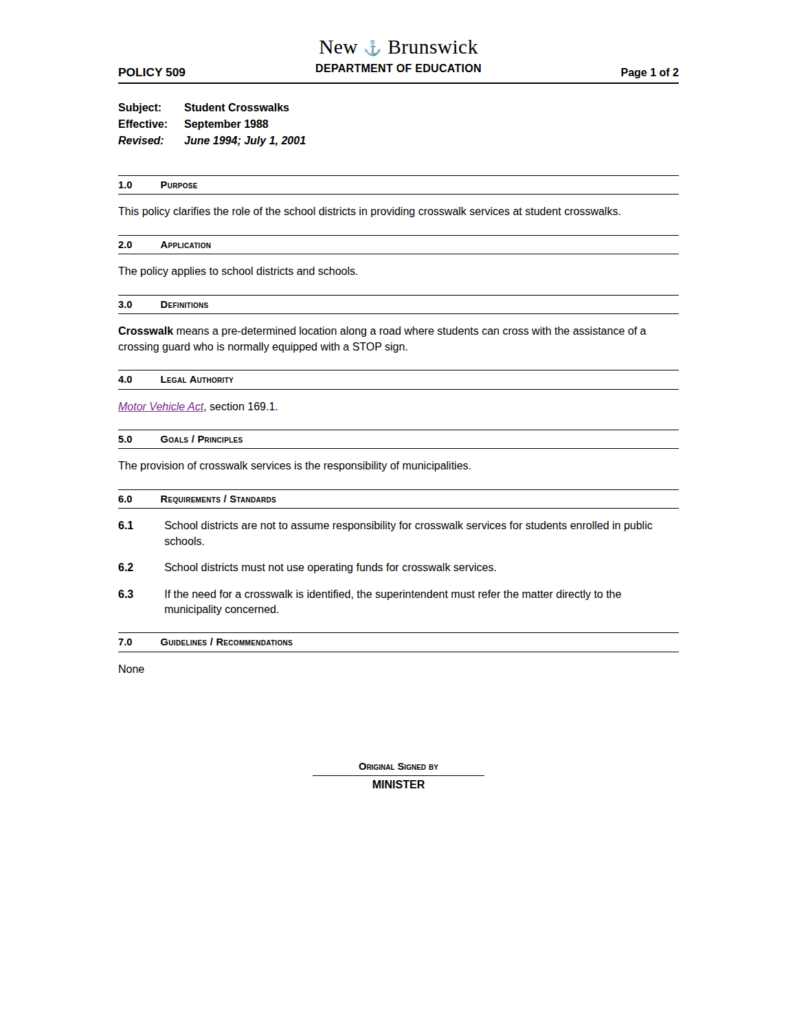New ⚓ Brunswick
DEPARTMENT OF EDUCATION
POLICY 509 Page 1 of 2
| Subject: | Student Crosswalks |
| Effective: | September 1988 |
| Revised: | June 1994; July 1, 2001 |
1.0 Purpose
This policy clarifies the role of the school districts in providing crosswalk services at student crosswalks.
2.0 Application
The policy applies to school districts and schools.
3.0 Definitions
Crosswalk means a pre-determined location along a road where students can cross with the assistance of a crossing guard who is normally equipped with a STOP sign.
4.0 Legal Authority
Motor Vehicle Act, section 169.1.
5.0 Goals / Principles
The provision of crosswalk services is the responsibility of municipalities.
6.0 Requirements / Standards
6.1
School districts are not to assume responsibility for crosswalk services for students enrolled in public schools.
6.2
School districts must not use operating funds for crosswalk services.
6.3
If the need for a crosswalk is identified, the superintendent must refer the matter directly to the municipality concerned.
7.0 Guidelines / Recommendations
None
Original Signed by
MINISTER